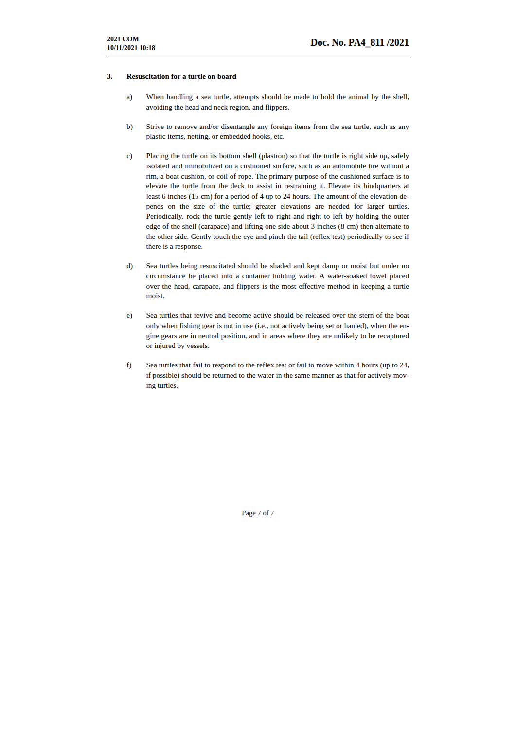2021 COM
10/11/2021 10:18
Doc. No. PA4_811 /2021
3. Resuscitation for a turtle on board
a) When handling a sea turtle, attempts should be made to hold the animal by the shell, avoiding the head and neck region, and flippers.
b) Strive to remove and/or disentangle any foreign items from the sea turtle, such as any plastic items, netting, or embedded hooks, etc.
c) Placing the turtle on its bottom shell (plastron) so that the turtle is right side up, safely isolated and immobilized on a cushioned surface, such as an automobile tire without a rim, a boat cushion, or coil of rope. The primary purpose of the cushioned surface is to elevate the turtle from the deck to assist in restraining it. Elevate its hindquarters at least 6 inches (15 cm) for a period of 4 up to 24 hours. The amount of the elevation depends on the size of the turtle; greater elevations are needed for larger turtles. Periodically, rock the turtle gently left to right and right to left by holding the outer edge of the shell (carapace) and lifting one side about 3 inches (8 cm) then alternate to the other side. Gently touch the eye and pinch the tail (reflex test) periodically to see if there is a response.
d) Sea turtles being resuscitated should be shaded and kept damp or moist but under no circumstance be placed into a container holding water. A water-soaked towel placed over the head, carapace, and flippers is the most effective method in keeping a turtle moist.
e) Sea turtles that revive and become active should be released over the stern of the boat only when fishing gear is not in use (i.e., not actively being set or hauled), when the engine gears are in neutral position, and in areas where they are unlikely to be recaptured or injured by vessels.
f) Sea turtles that fail to respond to the reflex test or fail to move within 4 hours (up to 24, if possible) should be returned to the water in the same manner as that for actively moving turtles.
Page 7 of 7